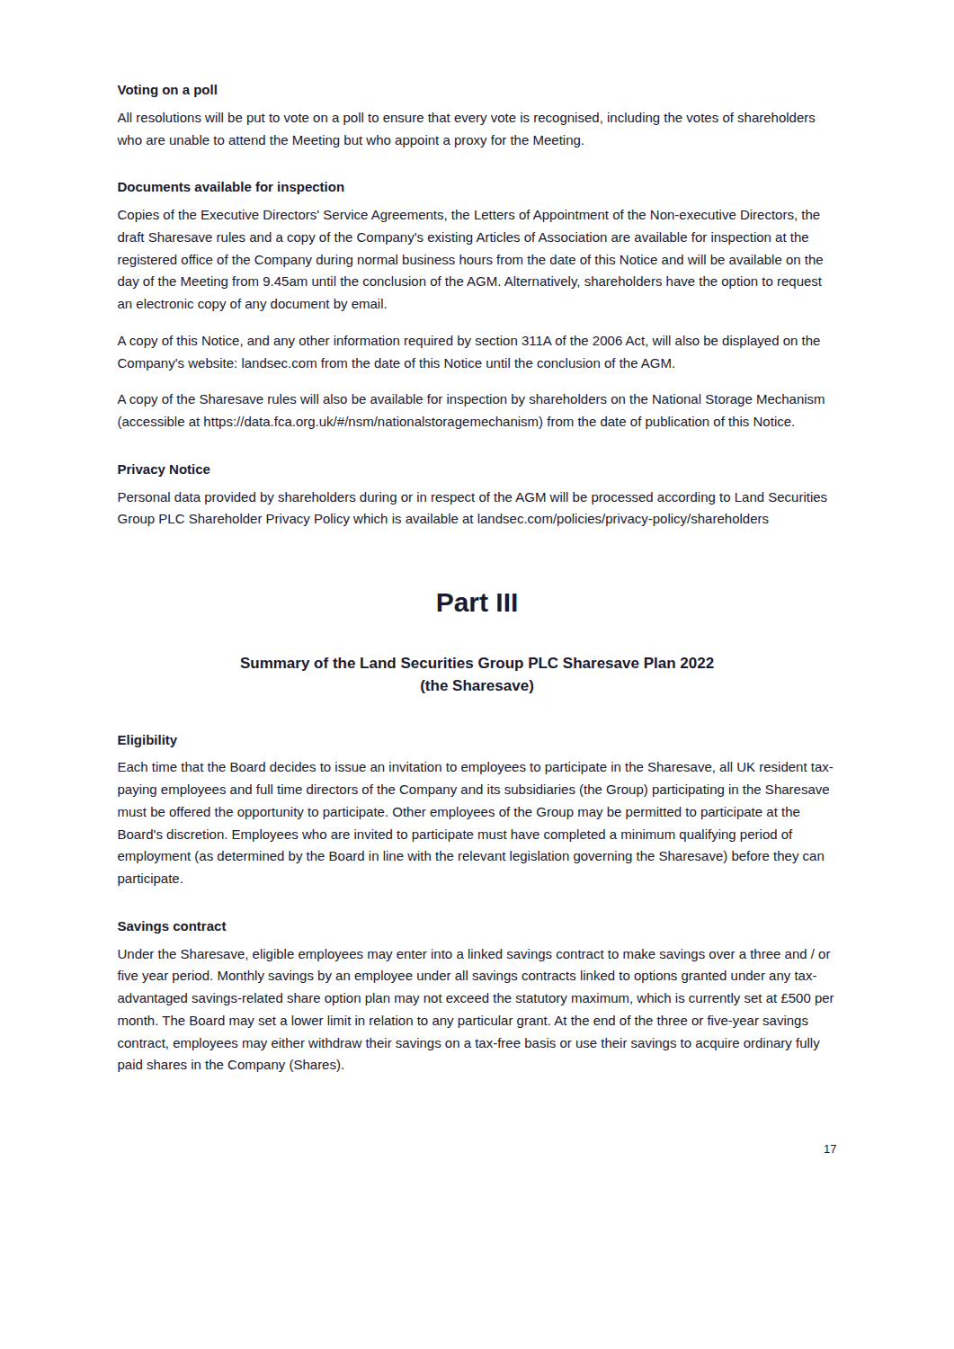Voting on a poll
All resolutions will be put to vote on a poll to ensure that every vote is recognised, including the votes of shareholders who are unable to attend the Meeting but who appoint a proxy for the Meeting.
Documents available for inspection
Copies of the Executive Directors' Service Agreements, the Letters of Appointment of the Non-executive Directors, the draft Sharesave rules and a copy of the Company's existing Articles of Association are available for inspection at the registered office of the Company during normal business hours from the date of this Notice and will be available on the day of the Meeting from 9.45am until the conclusion of the AGM. Alternatively, shareholders have the option to request an electronic copy of any document by email.
A copy of this Notice, and any other information required by section 311A of the 2006 Act, will also be displayed on the Company's website: landsec.com from the date of this Notice until the conclusion of the AGM.
A copy of the Sharesave rules will also be available for inspection by shareholders on the National Storage Mechanism (accessible at https://data.fca.org.uk/#/nsm/nationalstoragemechanism) from the date of publication of this Notice.
Privacy Notice
Personal data provided by shareholders during or in respect of the AGM will be processed according to Land Securities Group PLC Shareholder Privacy Policy which is available at landsec.com/policies/privacy-policy/shareholders
Part III
Summary of the Land Securities Group PLC Sharesave Plan 2022
(the Sharesave)
Eligibility
Each time that the Board decides to issue an invitation to employees to participate in the Sharesave, all UK resident tax-paying employees and full time directors of the Company and its subsidiaries (the Group) participating in the Sharesave must be offered the opportunity to participate. Other employees of the Group may be permitted to participate at the Board's discretion. Employees who are invited to participate must have completed a minimum qualifying period of employment (as determined by the Board in line with the relevant legislation governing the Sharesave) before they can participate.
Savings contract
Under the Sharesave, eligible employees may enter into a linked savings contract to make savings over a three and / or five year period. Monthly savings by an employee under all savings contracts linked to options granted under any tax-advantaged savings-related share option plan may not exceed the statutory maximum, which is currently set at £500 per month. The Board may set a lower limit in relation to any particular grant. At the end of the three or five-year savings contract, employees may either withdraw their savings on a tax-free basis or use their savings to acquire ordinary fully paid shares in the Company (Shares).
17